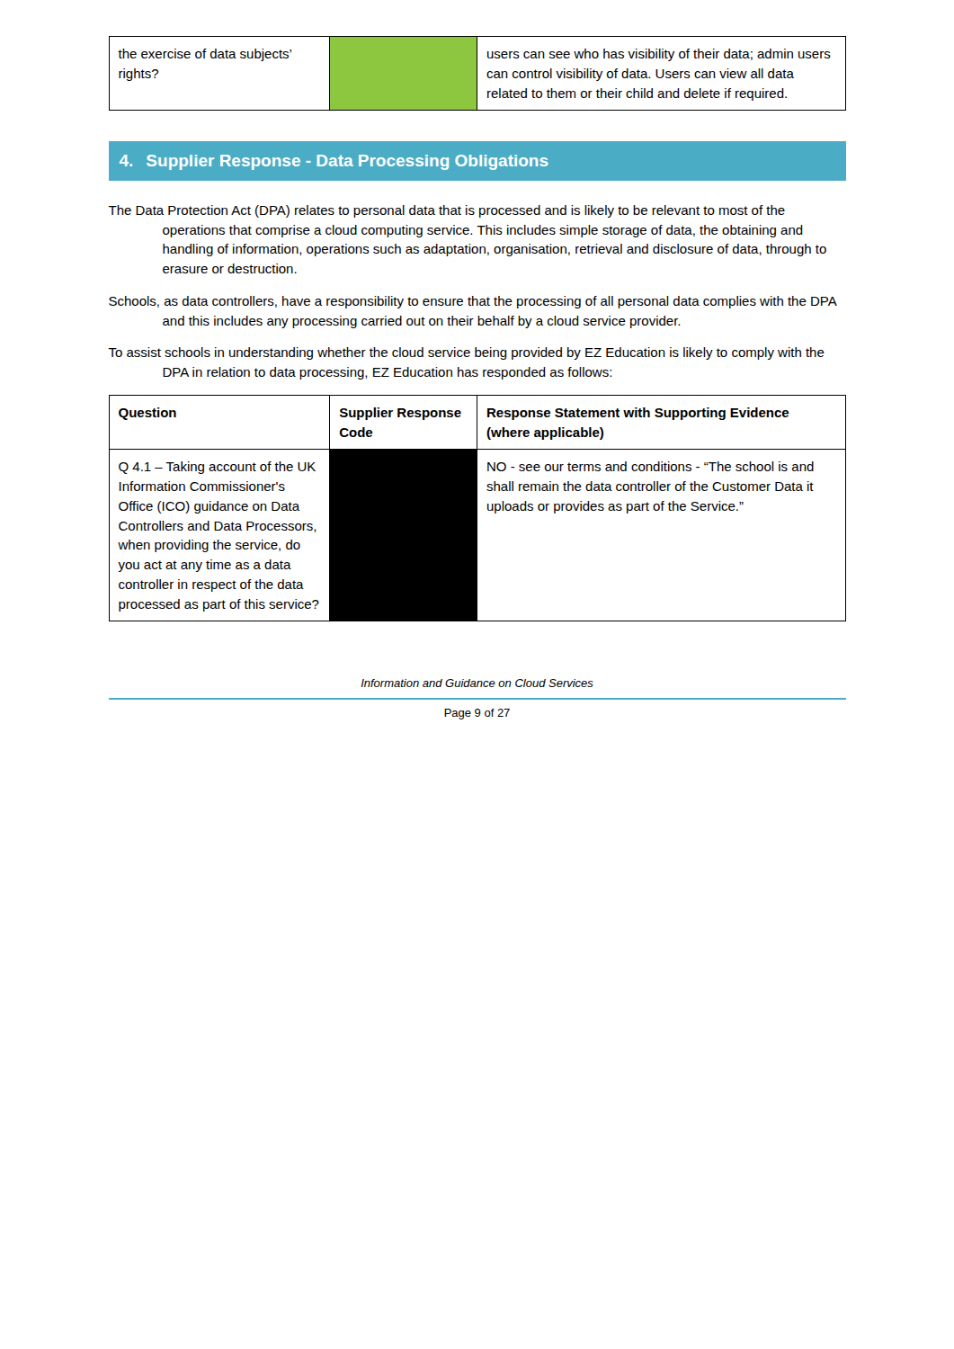| the exercise of data subjects’ rights? | | users can see who has visibility of their data; admin users can control visibility of data. Users can view all data related to them or their child and delete if required. |
4. Supplier Response - Data Processing Obligations
The Data Protection Act (DPA) relates to personal data that is processed and is likely to be relevant to most of the operations that comprise a cloud computing service. This includes simple storage of data, the obtaining and handling of information, operations such as adaptation, organisation, retrieval and disclosure of data, through to erasure or destruction.
Schools, as data controllers, have a responsibility to ensure that the processing of all personal data complies with the DPA and this includes any processing carried out on their behalf by a cloud service provider.
To assist schools in understanding whether the cloud service being provided by EZ Education is likely to comply with the DPA in relation to data processing, EZ Education has responded as follows:
| Question | Supplier Response Code | Response Statement with Supporting Evidence (where applicable) |
| --- | --- | --- |
| Q 4.1 – Taking account of the UK Information Commissioner's Office (ICO) guidance on Data Controllers and Data Processors, when providing the service, do you act at any time as a data controller in respect of the data processed as part of this service? | | NO - see our terms and conditions - “The school is and shall remain the data controller of the Customer Data it uploads or provides as part of the Service.” |
Information and Guidance on Cloud Services
Page 9 of 27